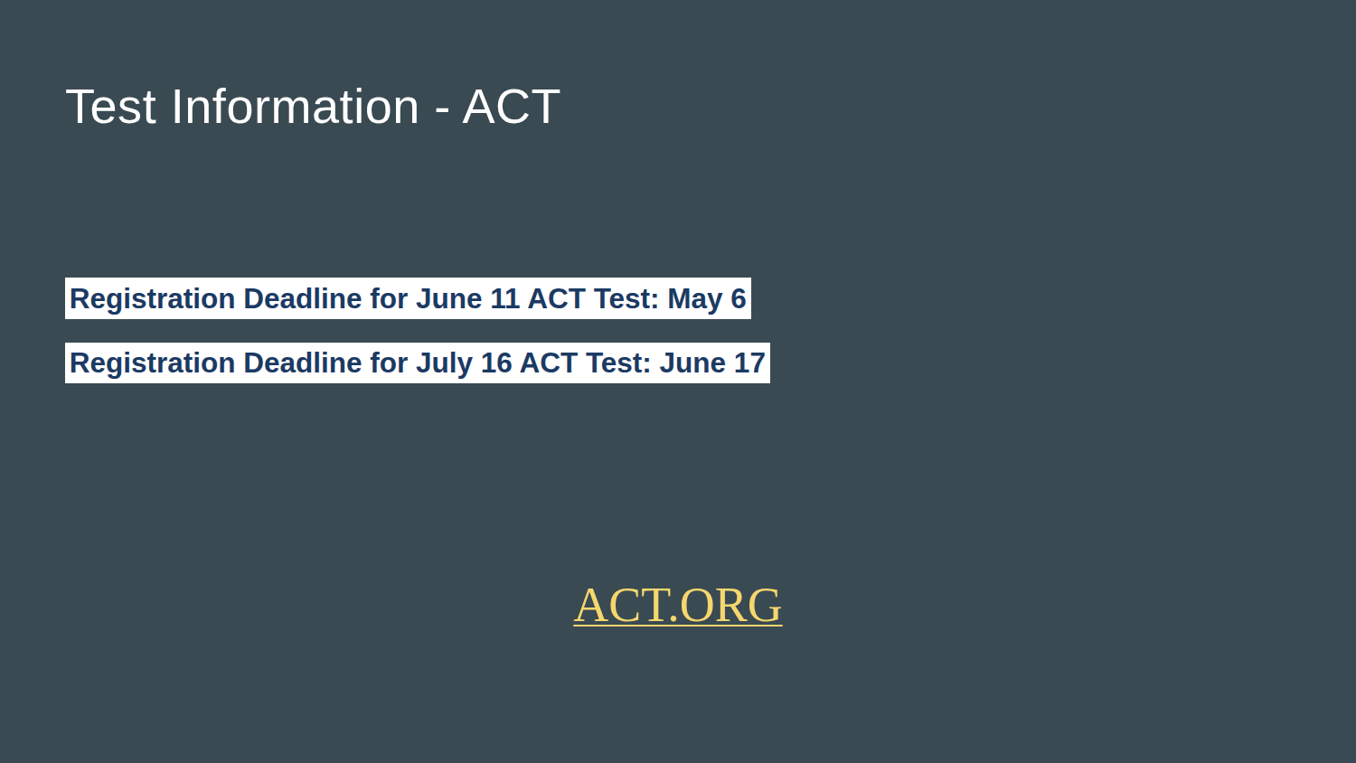Test Information - ACT
Registration Deadline for June 11 ACT Test: May 6
Registration Deadline for July 16 ACT Test: June 17
ACT.ORG